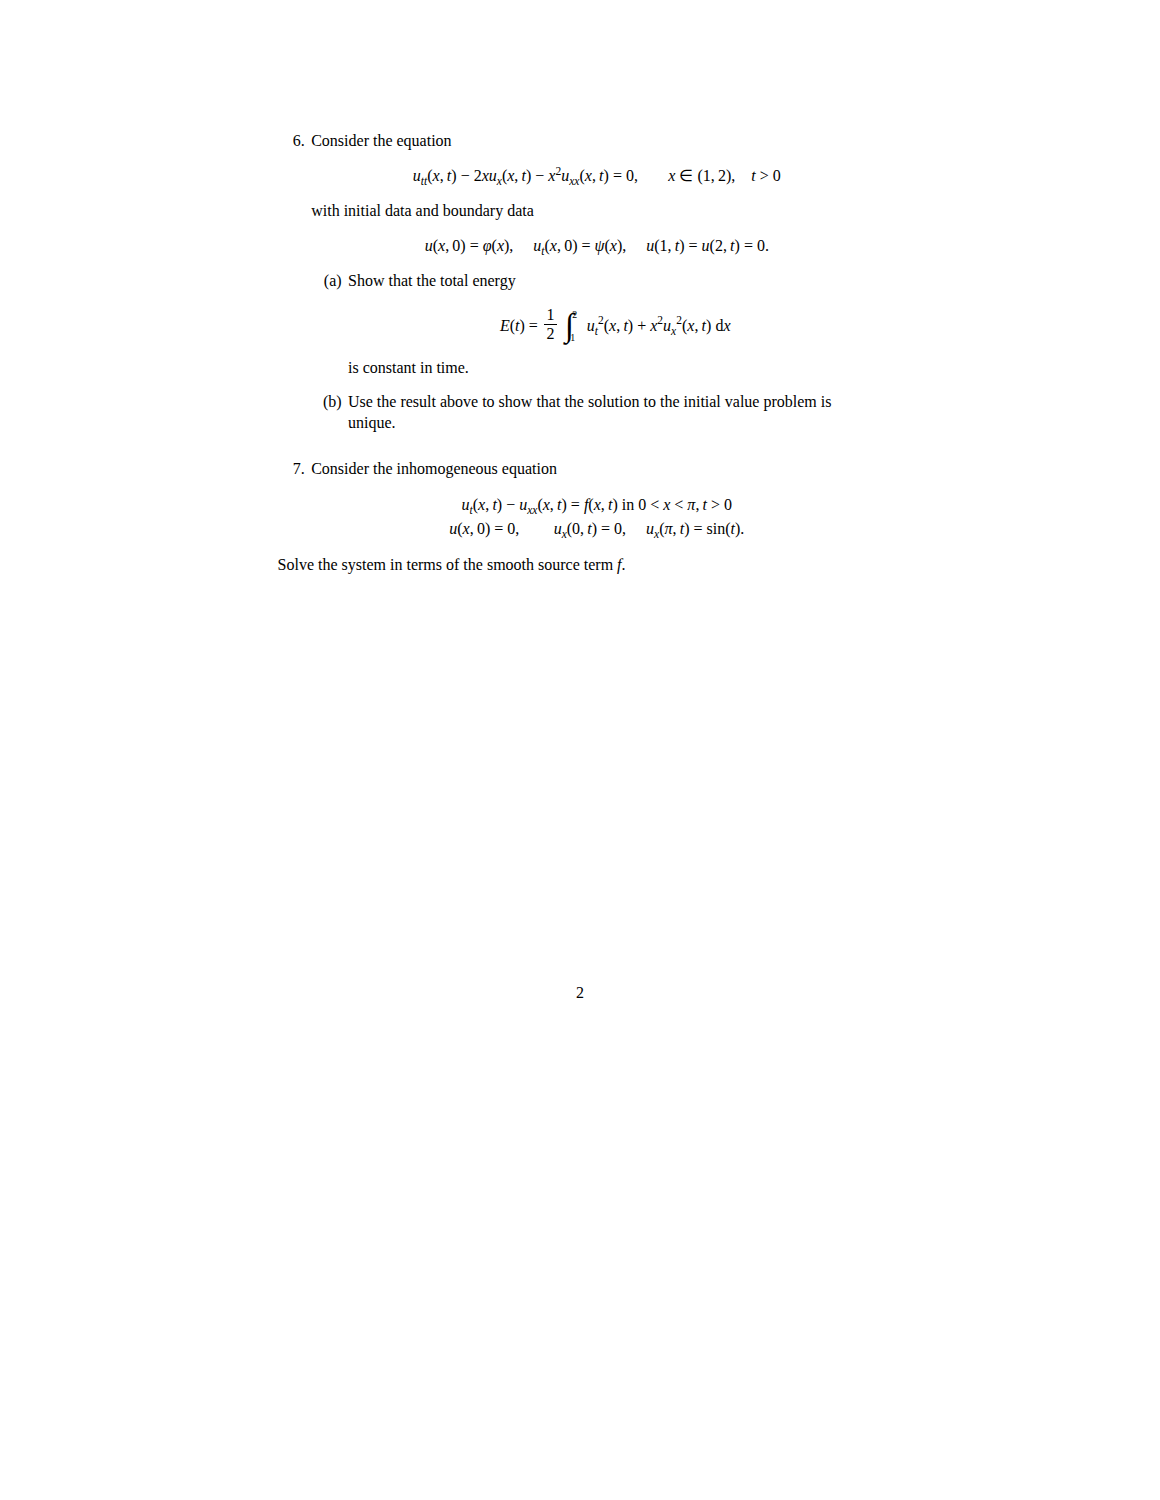6.
Consider the equation
utt(x, t) − 2xux(x, t) − x2uxx(x, t) = 0, x ∈ (1, 2), t > 0
with initial data and boundary data
u(x, 0) = φ(x), ut(x, 0) = ψ(x), u(1, t) = u(2, t) = 0.
(a)
Show that the total energy
E(t) = 12 2∫1 ut2(x, t) + x2ux2(x, t) dx
is constant in time.
(b)
Use the result above to show that the solution to the initial value problem is unique.
7.
Consider the inhomogeneous equation
ut(x, t) − uxx(x, t) = f(x, t) in 0 < x < π, t > 0
u(x, 0) = 0, ux(0, t) = 0, ux(π, t) = sin(t).
Solve the system in terms of the smooth source term f.
2